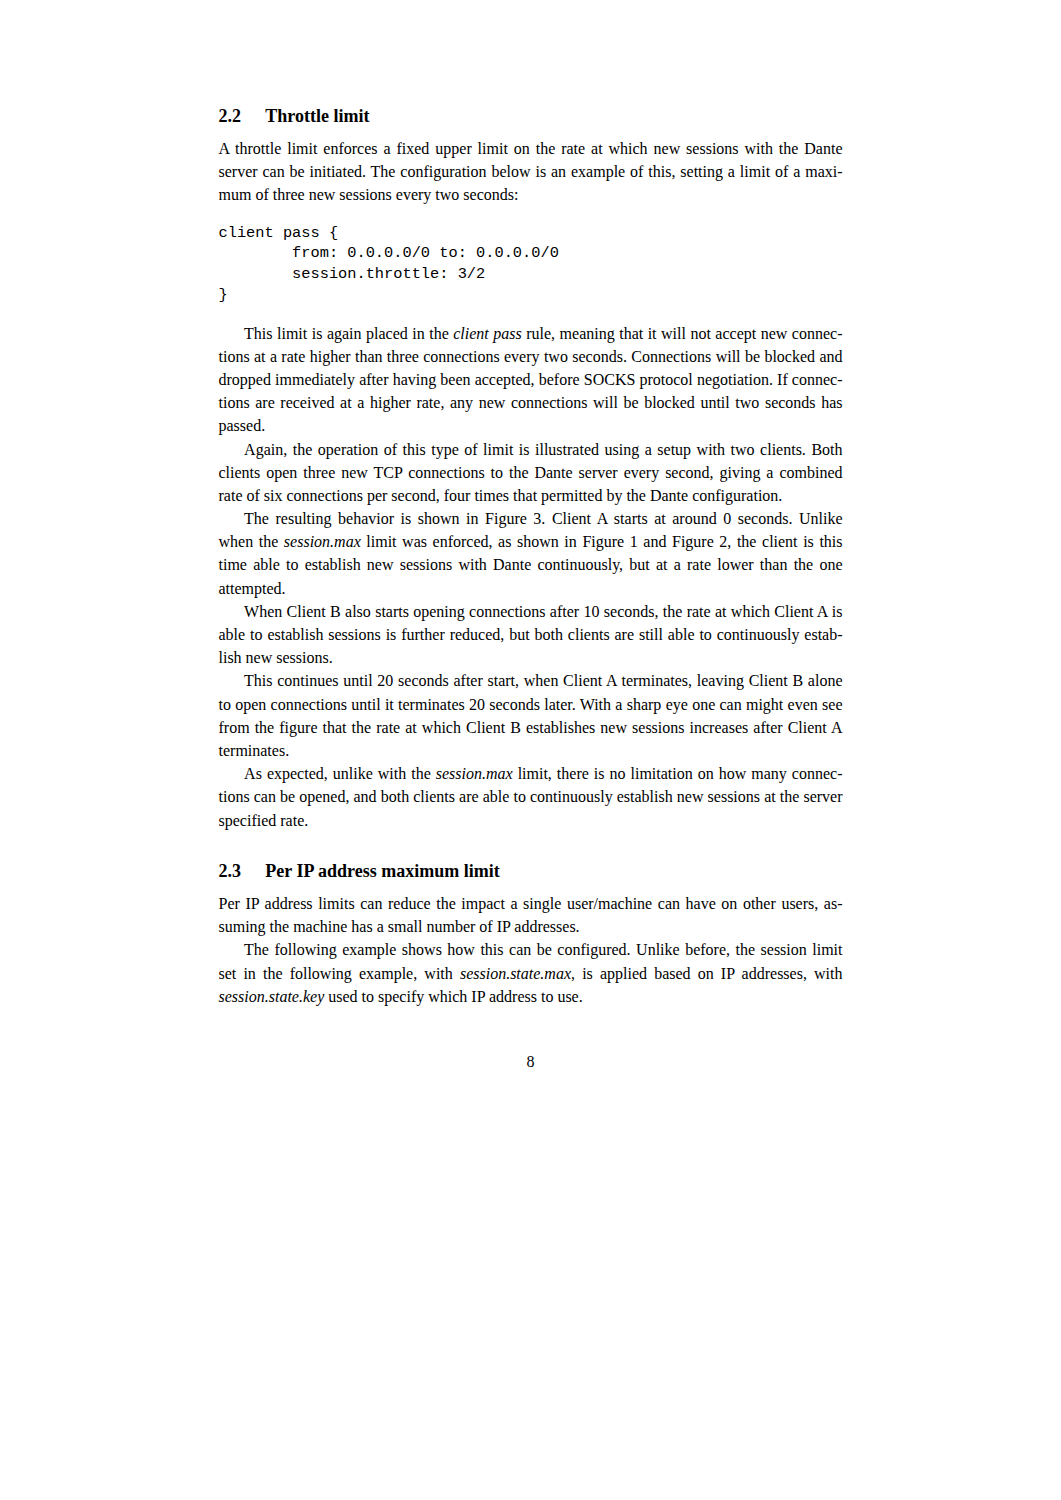2.2 Throttle limit
A throttle limit enforces a fixed upper limit on the rate at which new sessions with the Dante server can be initiated. The configuration below is an example of this, setting a limit of a maximum of three new sessions every two seconds:
client pass {
        from: 0.0.0.0/0 to: 0.0.0.0/0
        session.throttle: 3/2
}
This limit is again placed in the client pass rule, meaning that it will not accept new connections at a rate higher than three connections every two seconds. Connections will be blocked and dropped immediately after having been accepted, before SOCKS protocol negotiation. If connections are received at a higher rate, any new connections will be blocked until two seconds has passed.
Again, the operation of this type of limit is illustrated using a setup with two clients. Both clients open three new TCP connections to the Dante server every second, giving a combined rate of six connections per second, four times that permitted by the Dante configuration.
The resulting behavior is shown in Figure 3. Client A starts at around 0 seconds. Unlike when the session.max limit was enforced, as shown in Figure 1 and Figure 2, the client is this time able to establish new sessions with Dante continuously, but at a rate lower than the one attempted.
When Client B also starts opening connections after 10 seconds, the rate at which Client A is able to establish sessions is further reduced, but both clients are still able to continuously establish new sessions.
This continues until 20 seconds after start, when Client A terminates, leaving Client B alone to open connections until it terminates 20 seconds later. With a sharp eye one can might even see from the figure that the rate at which Client B establishes new sessions increases after Client A terminates.
As expected, unlike with the session.max limit, there is no limitation on how many connections can be opened, and both clients are able to continuously establish new sessions at the server specified rate.
2.3 Per IP address maximum limit
Per IP address limits can reduce the impact a single user/machine can have on other users, assuming the machine has a small number of IP addresses.
The following example shows how this can be configured. Unlike before, the session limit set in the following example, with session.state.max, is applied based on IP addresses, with session.state.key used to specify which IP address to use.
8